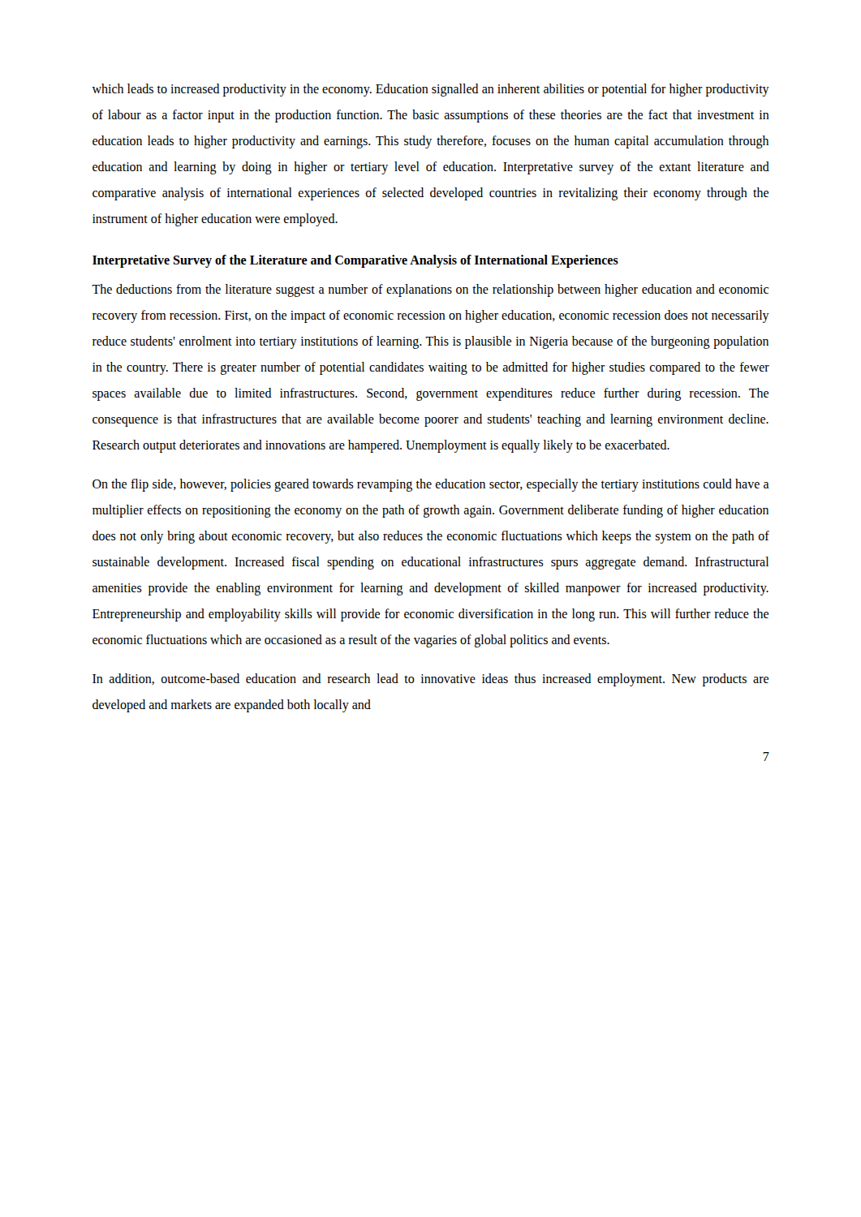which leads to increased productivity in the economy. Education signalled an inherent abilities or potential for higher productivity of labour as a factor input in the production function. The basic assumptions of these theories are the fact that investment in education leads to higher productivity and earnings. This study therefore, focuses on the human capital accumulation through education and learning by doing in higher or tertiary level of education. Interpretative survey of the extant literature and comparative analysis of international experiences of selected developed countries in revitalizing their economy through the instrument of higher education were employed.
Interpretative Survey of the Literature and Comparative Analysis of International Experiences
The deductions from the literature suggest a number of explanations on the relationship between higher education and economic recovery from recession. First, on the impact of economic recession on higher education, economic recession does not necessarily reduce students' enrolment into tertiary institutions of learning. This is plausible in Nigeria because of the burgeoning population in the country. There is greater number of potential candidates waiting to be admitted for higher studies compared to the fewer spaces available due to limited infrastructures. Second, government expenditures reduce further during recession. The consequence is that infrastructures that are available become poorer and students' teaching and learning environment decline. Research output deteriorates and innovations are hampered. Unemployment is equally likely to be exacerbated.
On the flip side, however, policies geared towards revamping the education sector, especially the tertiary institutions could have a multiplier effects on repositioning the economy on the path of growth again. Government deliberate funding of higher education does not only bring about economic recovery, but also reduces the economic fluctuations which keeps the system on the path of sustainable development. Increased fiscal spending on educational infrastructures spurs aggregate demand. Infrastructural amenities provide the enabling environment for learning and development of skilled manpower for increased productivity. Entrepreneurship and employability skills will provide for economic diversification in the long run. This will further reduce the economic fluctuations which are occasioned as a result of the vagaries of global politics and events.
In addition, outcome-based education and research lead to innovative ideas thus increased employment. New products are developed and markets are expanded both locally and
7